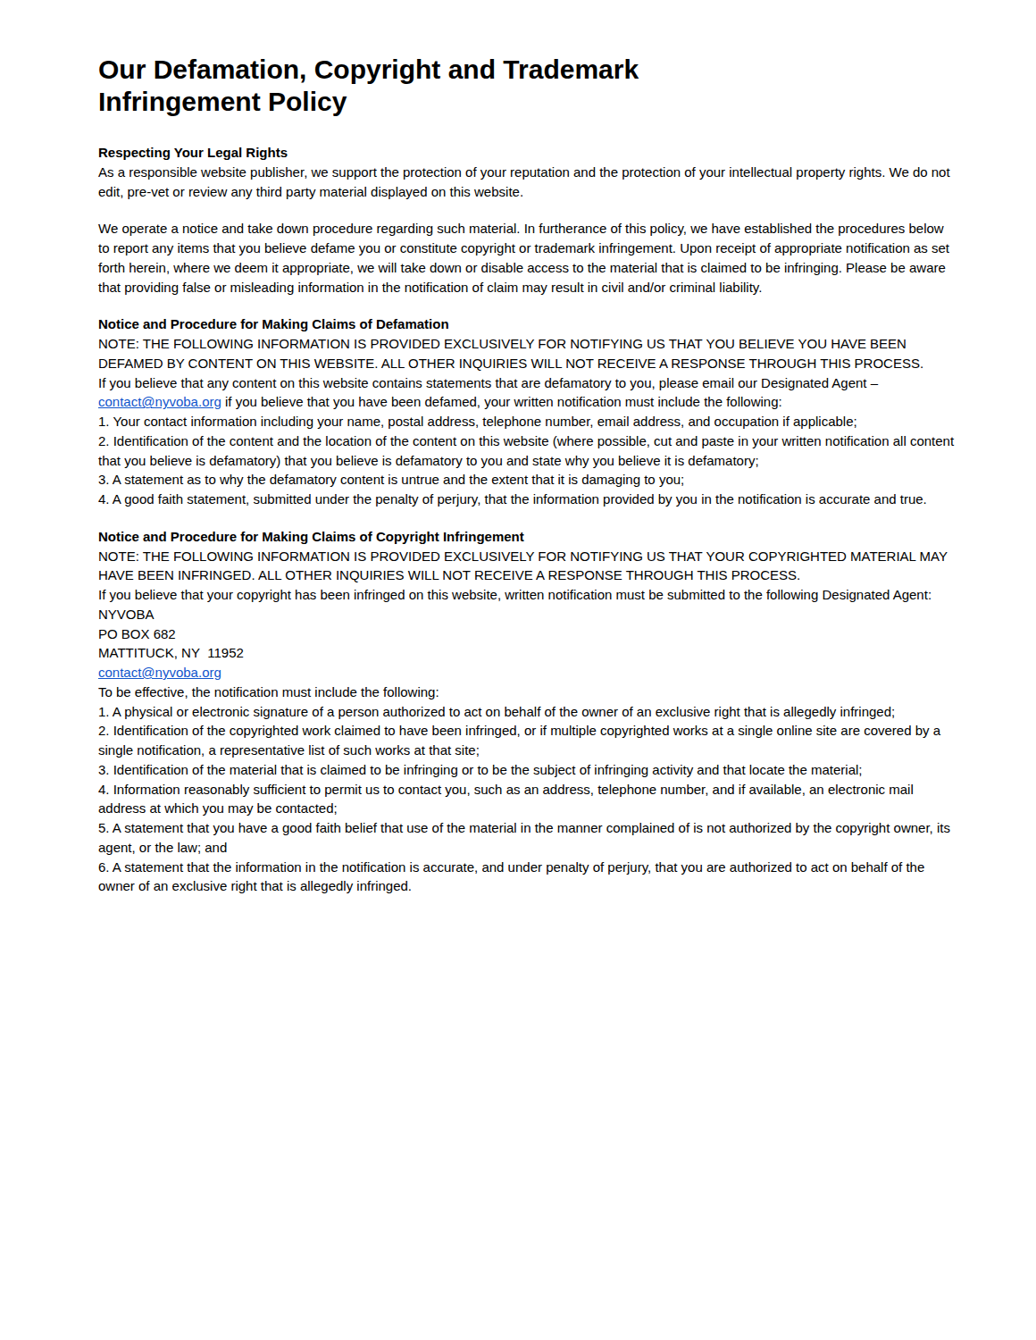Our Defamation, Copyright and Trademark Infringement Policy
Respecting Your Legal Rights
As a responsible website publisher, we support the protection of your reputation and the protection of your intellectual property rights. We do not edit, pre-vet or review any third party material displayed on this website.
We operate a notice and take down procedure regarding such material. In furtherance of this policy, we have established the procedures below to report any items that you believe defame you or constitute copyright or trademark infringement. Upon receipt of appropriate notification as set forth herein, where we deem it appropriate, we will take down or disable access to the material that is claimed to be infringing. Please be aware that providing false or misleading information in the notification of claim may result in civil and/or criminal liability.
Notice and Procedure for Making Claims of Defamation
NOTE: THE FOLLOWING INFORMATION IS PROVIDED EXCLUSIVELY FOR NOTIFYING US THAT YOU BELIEVE YOU HAVE BEEN DEFAMED BY CONTENT ON THIS WEBSITE. ALL OTHER INQUIRIES WILL NOT RECEIVE A RESPONSE THROUGH THIS PROCESS.
If you believe that any content on this website contains statements that are defamatory to you, please email our Designated Agent – contact@nyvoba.org if you believe that you have been defamed, your written notification must include the following:
1. Your contact information including your name, postal address, telephone number, email address, and occupation if applicable;
2. Identification of the content and the location of the content on this website (where possible, cut and paste in your written notification all content that you believe is defamatory) that you believe is defamatory to you and state why you believe it is defamatory;
3. A statement as to why the defamatory content is untrue and the extent that it is damaging to you;
4. A good faith statement, submitted under the penalty of perjury, that the information provided by you in the notification is accurate and true.
Notice and Procedure for Making Claims of Copyright Infringement
NOTE: THE FOLLOWING INFORMATION IS PROVIDED EXCLUSIVELY FOR NOTIFYING US THAT YOUR COPYRIGHTED MATERIAL MAY HAVE BEEN INFRINGED. ALL OTHER INQUIRIES WILL NOT RECEIVE A RESPONSE THROUGH THIS PROCESS.
If you believe that your copyright has been infringed on this website, written notification must be submitted to the following Designated Agent:
NYVOBA
PO BOX 682
MATTITUCK, NY 11952
contact@nyvoba.org
To be effective, the notification must include the following:
1. A physical or electronic signature of a person authorized to act on behalf of the owner of an exclusive right that is allegedly infringed;
2. Identification of the copyrighted work claimed to have been infringed, or if multiple copyrighted works at a single online site are covered by a single notification, a representative list of such works at that site;
3. Identification of the material that is claimed to be infringing or to be the subject of infringing activity and that locate the material;
4. Information reasonably sufficient to permit us to contact you, such as an address, telephone number, and if available, an electronic mail address at which you may be contacted;
5. A statement that you have a good faith belief that use of the material in the manner complained of is not authorized by the copyright owner, its agent, or the law; and
6. A statement that the information in the notification is accurate, and under penalty of perjury, that you are authorized to act on behalf of the owner of an exclusive right that is allegedly infringed.